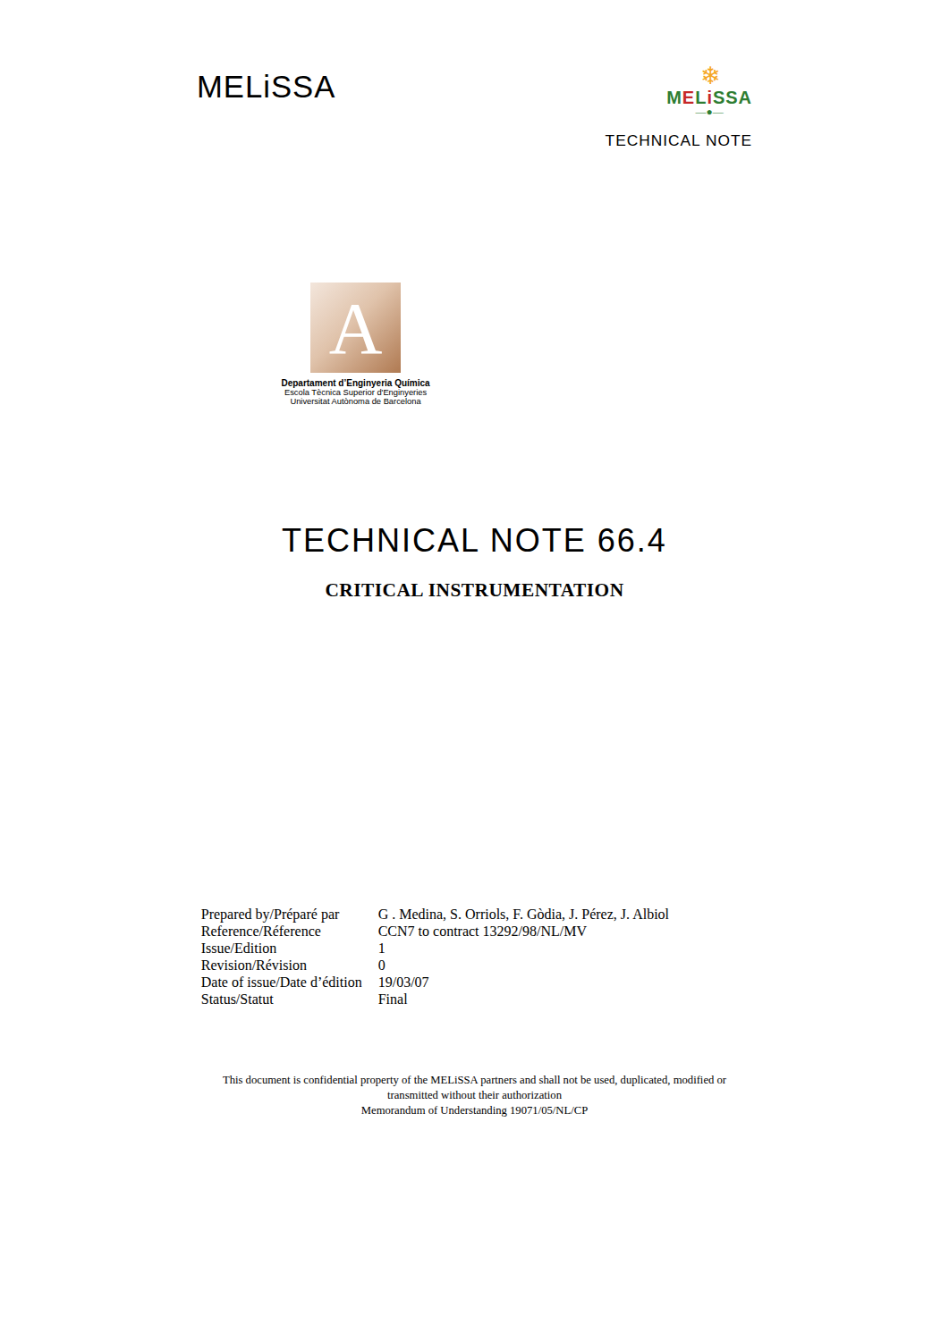MELiSSA
❄
MELi SSA
—●—
TECHNICAL NOTE
Departament d’Enginyeria Química
Escola Tècnica Superior d'Enginyeries
Universitat Autònoma de Barcelona
TECHNICAL NOTE 66.4
CRITICAL INSTRUMENTATION
| Prepared by/Préparé par | G . Medina, S. Orriols, F. Gòdia, J. Pérez, J. Albiol |
| Reference/Réference | CCN7 to contract 13292/98/NL/MV |
| Issue/Edition | 1 |
| Revision/Révision | 0 |
| Date of issue/Date d’édition | 19/03/07 |
| Status/Statut | Final |
This document is confidential property of the MELiSSA partners and shall not be used, duplicated, modified or
transmitted without their authorization
Memorandum of Understanding 19071/05/NL/CP